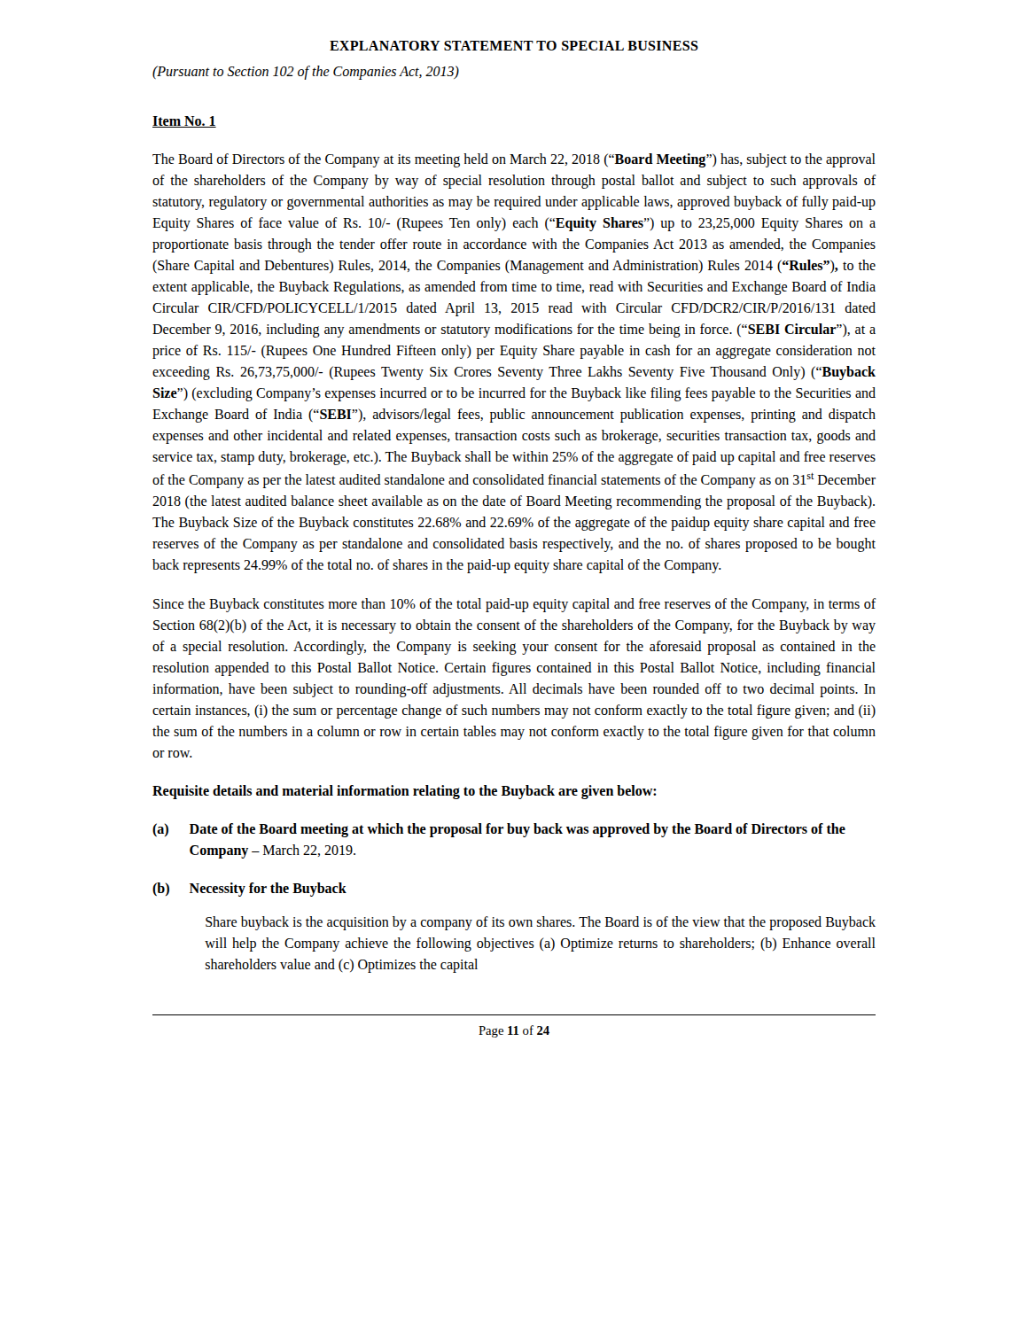EXPLANATORY STATEMENT TO SPECIAL BUSINESS
(Pursuant to Section 102 of the Companies Act, 2013)
Item No. 1
The Board of Directors of the Company at its meeting held on March 22, 2018 (“Board Meeting”) has, subject to the approval of the shareholders of the Company by way of special resolution through postal ballot and subject to such approvals of statutory, regulatory or governmental authorities as may be required under applicable laws, approved buyback of fully paid-up Equity Shares of face value of Rs. 10/- (Rupees Ten only) each (“Equity Shares”) up to 23,25,000 Equity Shares on a proportionate basis through the tender offer route in accordance with the Companies Act 2013 as amended, the Companies (Share Capital and Debentures) Rules, 2014, the Companies (Management and Administration) Rules 2014 (“Rules”), to the extent applicable, the Buyback Regulations, as amended from time to time, read with Securities and Exchange Board of India Circular CIR/CFD/POLICYCELL/1/2015 dated April 13, 2015 read with Circular CFD/DCR2/CIR/P/2016/131 dated December 9, 2016, including any amendments or statutory modifications for the time being in force. (“SEBI Circular”), at a price of Rs. 115/- (Rupees One Hundred Fifteen only) per Equity Share payable in cash for an aggregate consideration not exceeding Rs. 26,73,75,000/- (Rupees Twenty Six Crores Seventy Three Lakhs Seventy Five Thousand Only) (“Buyback Size”) (excluding Company’s expenses incurred or to be incurred for the Buyback like filing fees payable to the Securities and Exchange Board of India (“SEBI”), advisors/legal fees, public announcement publication expenses, printing and dispatch expenses and other incidental and related expenses, transaction costs such as brokerage, securities transaction tax, goods and service tax, stamp duty, brokerage, etc.). The Buyback shall be within 25% of the aggregate of paid up capital and free reserves of the Company as per the latest audited standalone and consolidated financial statements of the Company as on 31st December 2018 (the latest audited balance sheet available as on the date of Board Meeting recommending the proposal of the Buyback). The Buyback Size of the Buyback constitutes 22.68% and 22.69% of the aggregate of the paidup equity share capital and free reserves of the Company as per standalone and consolidated basis respectively, and the no. of shares proposed to be bought back represents 24.99% of the total no. of shares in the paid-up equity share capital of the Company.
Since the Buyback constitutes more than 10% of the total paid-up equity capital and free reserves of the Company, in terms of Section 68(2)(b) of the Act, it is necessary to obtain the consent of the shareholders of the Company, for the Buyback by way of a special resolution. Accordingly, the Company is seeking your consent for the aforesaid proposal as contained in the resolution appended to this Postal Ballot Notice. Certain figures contained in this Postal Ballot Notice, including financial information, have been subject to rounding-off adjustments. All decimals have been rounded off to two decimal points. In certain instances, (i) the sum or percentage change of such numbers may not conform exactly to the total figure given; and (ii) the sum of the numbers in a column or row in certain tables may not conform exactly to the total figure given for that column or row.
Requisite details and material information relating to the Buyback are given below:
Date of the Board meeting at which the proposal for buy back was approved by the Board of Directors of the Company – March 22, 2019.
Necessity for the Buyback
Share buyback is the acquisition by a company of its own shares. The Board is of the view that the proposed Buyback will help the Company achieve the following objectives (a) Optimize returns to shareholders; (b) Enhance overall shareholders value and (c) Optimizes the capital
Page 11 of 24